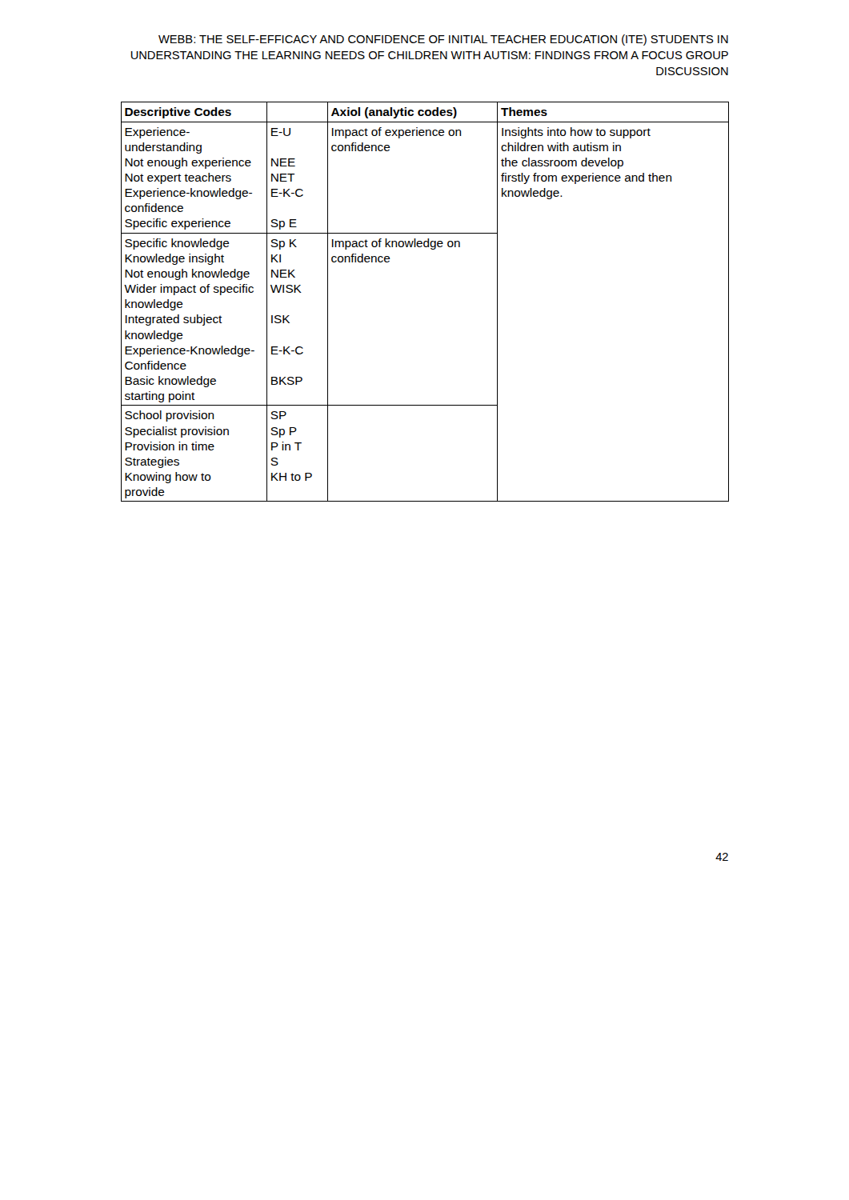Webb: The Self-Efficacy and Confidence of Initial Teacher Education (ITE) Students in Understanding the Learning Needs of Children with Autism: Findings from a Focus Group Discussion
| Descriptive Codes | | Axiol (analytic codes) | Themes |
| --- | --- | --- | --- |
| Experience- understanding Not enough experience Not expert teachers Experience-knowledge- confidence Specific experience | E-U NEE NET E-K-C Sp E | Impact of experience on confidence | Insights into how to support children with autism in the classroom develop firstly from experience and then knowledge. |
| Specific knowledge Knowledge insight Not enough knowledge Wider impact of specific knowledge Integrated subject knowledge Experience-Knowledge- Confidence Basic knowledge starting point | Sp K KI NEK WISK ISK E-K-C BKSP | Impact of knowledge on confidence |
| School provision Specialist provision Provision in time Strategies Knowing how to provide | SP Sp P P in T S KH to P | |
42